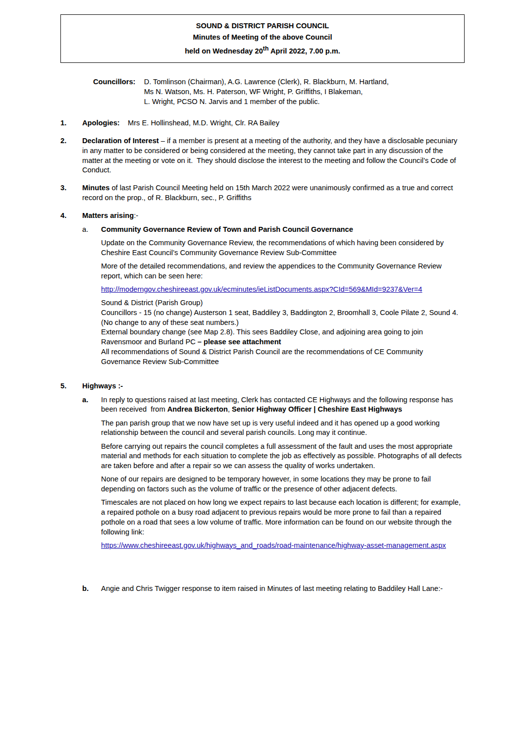SOUND & DISTRICT PARISH COUNCIL
Minutes of Meeting of the above Council
held on Wednesday 20th April 2022, 7.00 p.m.
Councillors:
D. Tomlinson (Chairman), A.G. Lawrence (Clerk), R. Blackburn, M. Hartland,
Ms N. Watson, Ms. H. Paterson, WF Wright, P. Griffiths, I Blakeman,
L. Wright, PCSO N. Jarvis and 1 member of the public.
Apologies: Mrs E. Hollinshead, M.D. Wright, Clr. RA Bailey
Declaration of Interest – if a member is present at a meeting of the authority, and they have a disclosable pecuniary in any matter to be considered or being considered at the meeting, they cannot take part in any discussion of the matter at the meeting or vote on it. They should disclose the interest to the meeting and follow the Council’s Code of Conduct.
Minutes of last Parish Council Meeting held on 15th March 2022 were unanimously confirmed as a true and correct record on the prop., of R. Blackburn, sec., P. Griffiths
Matters arising:-
Community Governance Review of Town and Parish Council Governance
Update on the Community Governance Review, the recommendations of which having been considered by Cheshire East Council’s Community Governance Review Sub-Committee
More of the detailed recommendations, and review the appendices to the Community Governance Review report, which can be seen here:
http://moderngov.cheshireeast.gov.uk/ecminutes/ieListDocuments.aspx?CId=569&MId=9237&Ver=4
Sound & District (Parish Group)
Councillors - 15 (no change) Austerson 1 seat, Baddiley 3, Baddington 2, Broomhall 3, Coole Pilate 2, Sound 4. (No change to any of these seat numbers.)
External boundary change (see Map 2.8). This sees Baddiley Close, and adjoining area going to join Ravensmoor and Burland PC – please see attachment
All recommendations of Sound & District Parish Council are the recommendations of CE Community Governance Review Sub-Committee
Highways :-
In reply to questions raised at last meeting, Clerk has contacted CE Highways and the following response has been received from Andrea Bickerton, Senior Highway Officer | Cheshire East Highways
The pan parish group that we now have set up is very useful indeed and it has opened up a good working relationship between the council and several parish councils. Long may it continue.
Before carrying out repairs the council completes a full assessment of the fault and uses the most appropriate material and methods for each situation to complete the job as effectively as possible. Photographs of all defects are taken before and after a repair so we can assess the quality of works undertaken.
None of our repairs are designed to be temporary however, in some locations they may be prone to fail depending on factors such as the volume of traffic or the presence of other adjacent defects.
Timescales are not placed on how long we expect repairs to last because each location is different; for example, a repaired pothole on a busy road adjacent to previous repairs would be more prone to fail than a repaired pothole on a road that sees a low volume of traffic. More information can be found on our website through the following link:
https://www.cheshireeast.gov.uk/highways_and_roads/road-maintenance/highway-asset-management.aspx
Angie and Chris Twigger response to item raised in Minutes of last meeting relating to Baddiley Hall Lane:-